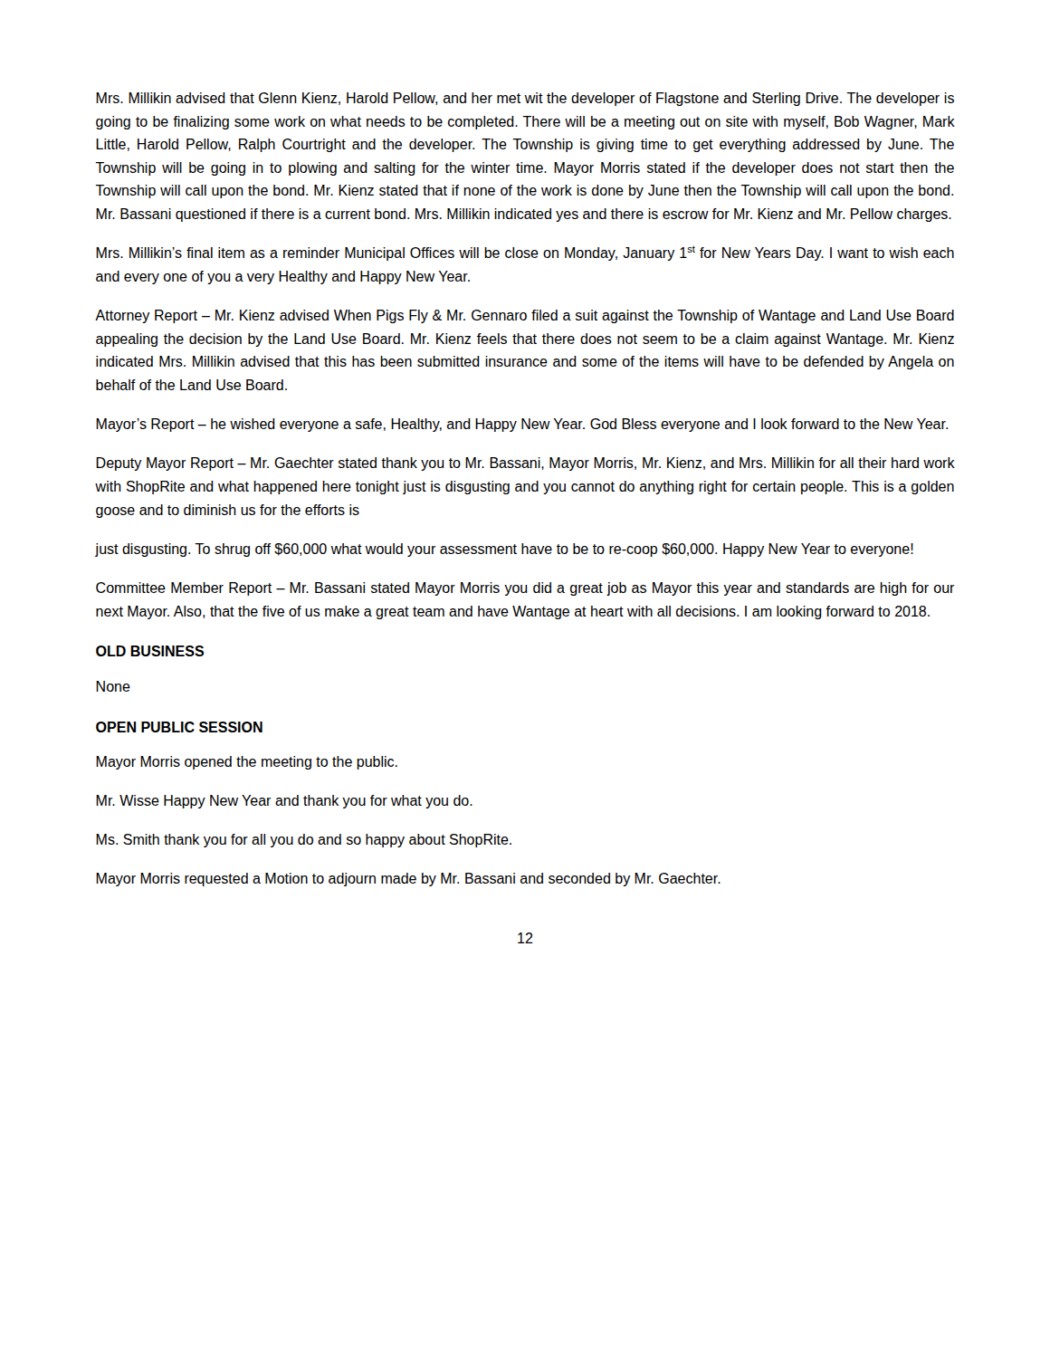Mrs. Millikin advised that Glenn Kienz, Harold Pellow, and her met wit the developer of Flagstone and Sterling Drive. The developer is going to be finalizing some work on what needs to be completed. There will be a meeting out on site with myself, Bob Wagner, Mark Little, Harold Pellow, Ralph Courtright and the developer. The Township is giving time to get everything addressed by June. The Township will be going in to plowing and salting for the winter time. Mayor Morris stated if the developer does not start then the Township will call upon the bond. Mr. Kienz stated that if none of the work is done by June then the Township will call upon the bond. Mr. Bassani questioned if there is a current bond. Mrs. Millikin indicated yes and there is escrow for Mr. Kienz and Mr. Pellow charges.
Mrs. Millikin’s final item as a reminder Municipal Offices will be close on Monday, January 1st for New Years Day. I want to wish each and every one of you a very Healthy and Happy New Year.
Attorney Report – Mr. Kienz advised When Pigs Fly & Mr. Gennaro filed a suit against the Township of Wantage and Land Use Board appealing the decision by the Land Use Board. Mr. Kienz feels that there does not seem to be a claim against Wantage. Mr. Kienz indicated Mrs. Millikin advised that this has been submitted insurance and some of the items will have to be defended by Angela on behalf of the Land Use Board.
Mayor’s Report – he wished everyone a safe, Healthy, and Happy New Year. God Bless everyone and I look forward to the New Year.
Deputy Mayor Report – Mr. Gaechter stated thank you to Mr. Bassani, Mayor Morris, Mr. Kienz, and Mrs. Millikin for all their hard work with ShopRite and what happened here tonight just is disgusting and you cannot do anything right for certain people. This is a golden goose and to diminish us for the efforts is
just disgusting. To shrug off $60,000 what would your assessment have to be to re-coop $60,000. Happy New Year to everyone!
Committee Member Report – Mr. Bassani stated Mayor Morris you did a great job as Mayor this year and standards are high for our next Mayor. Also, that the five of us make a great team and have Wantage at heart with all decisions. I am looking forward to 2018.
OLD BUSINESS
None
OPEN PUBLIC SESSION
Mayor Morris opened the meeting to the public.
Mr. Wisse Happy New Year and thank you for what you do.
Ms. Smith thank you for all you do and so happy about ShopRite.
Mayor Morris requested a Motion to adjourn made by Mr. Bassani and seconded by Mr. Gaechter.
12